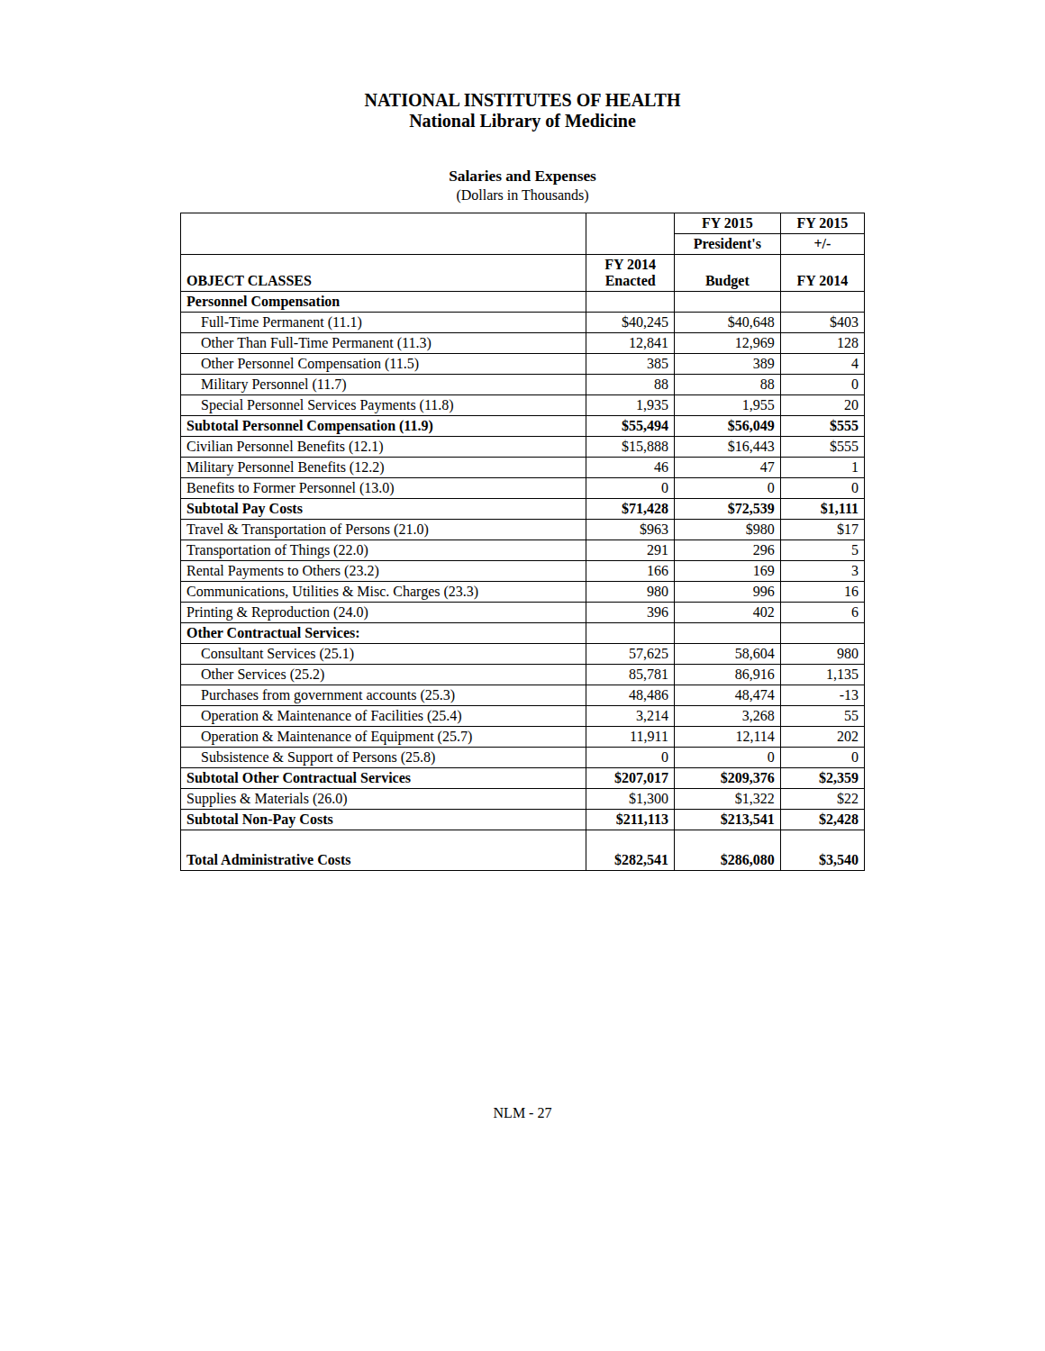NATIONAL INSTITUTES OF HEALTH
National Library of Medicine
Salaries and Expenses
(Dollars in Thousands)
| | | FY 2015 | FY 2015 |
| --- | --- | --- | --- |
| President's | +/- |
| OBJECT CLASSES | FY 2014 Enacted | Budget | FY 2014 |
| Personnel Compensation | | | |
| Full-Time Permanent (11.1) | $40,245 | $40,648 | $403 |
| Other Than Full-Time Permanent (11.3) | 12,841 | 12,969 | 128 |
| Other Personnel Compensation (11.5) | 385 | 389 | 4 |
| Military Personnel (11.7) | 88 | 88 | 0 |
| Special Personnel Services Payments (11.8) | 1,935 | 1,955 | 20 |
| Subtotal Personnel Compensation (11.9) | $55,494 | $56,049 | $555 |
| Civilian Personnel Benefits (12.1) | $15,888 | $16,443 | $555 |
| Military Personnel Benefits (12.2) | 46 | 47 | 1 |
| Benefits to Former Personnel (13.0) | 0 | 0 | 0 |
| Subtotal Pay Costs | $71,428 | $72,539 | $1,111 |
| Travel & Transportation of Persons (21.0) | $963 | $980 | $17 |
| Transportation of Things (22.0) | 291 | 296 | 5 |
| Rental Payments to Others (23.2) | 166 | 169 | 3 |
| Communications, Utilities & Misc. Charges (23.3) | 980 | 996 | 16 |
| Printing & Reproduction (24.0) | 396 | 402 | 6 |
| Other Contractual Services: | | | |
| Consultant Services (25.1) | 57,625 | 58,604 | 980 |
| Other Services (25.2) | 85,781 | 86,916 | 1,135 |
| Purchases from government accounts (25.3) | 48,486 | 48,474 | -13 |
| Operation & Maintenance of Facilities (25.4) | 3,214 | 3,268 | 55 |
| Operation & Maintenance of Equipment (25.7) | 11,911 | 12,114 | 202 |
| Subsistence & Support of Persons (25.8) | 0 | 0 | 0 |
| Subtotal Other Contractual Services | $207,017 | $209,376 | $2,359 |
| Supplies & Materials (26.0) | $1,300 | $1,322 | $22 |
| Subtotal Non-Pay Costs | $211,113 | $213,541 | $2,428 |
| Total Administrative Costs | $282,541 | $286,080 | $3,540 |
NLM - 27